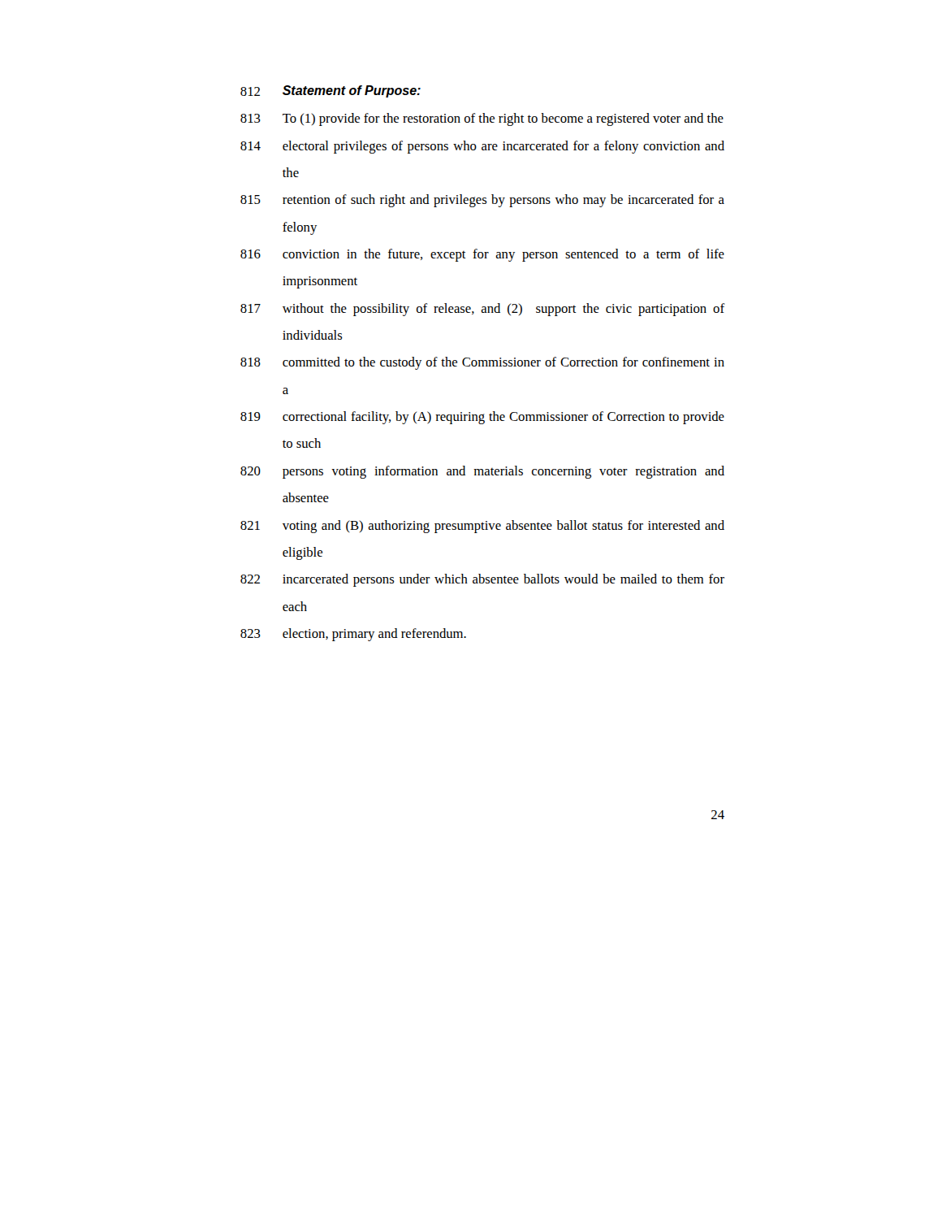812
Statement of Purpose:
813
To (1) provide for the restoration of the right to become a registered voter and the
814
electoral privileges of persons who are incarcerated for a felony conviction and the
815
retention of such right and privileges by persons who may be incarcerated for a felony
816
conviction in the future, except for any person sentenced to a term of life imprisonment
817
without the possibility of release, and (2) support the civic participation of individuals
818
committed to the custody of the Commissioner of Correction for confinement in a
819
correctional facility, by (A) requiring the Commissioner of Correction to provide to such
820
persons voting information and materials concerning voter registration and absentee
821
voting and (B) authorizing presumptive absentee ballot status for interested and eligible
822
incarcerated persons under which absentee ballots would be mailed to them for each
823
election, primary and referendum.
24